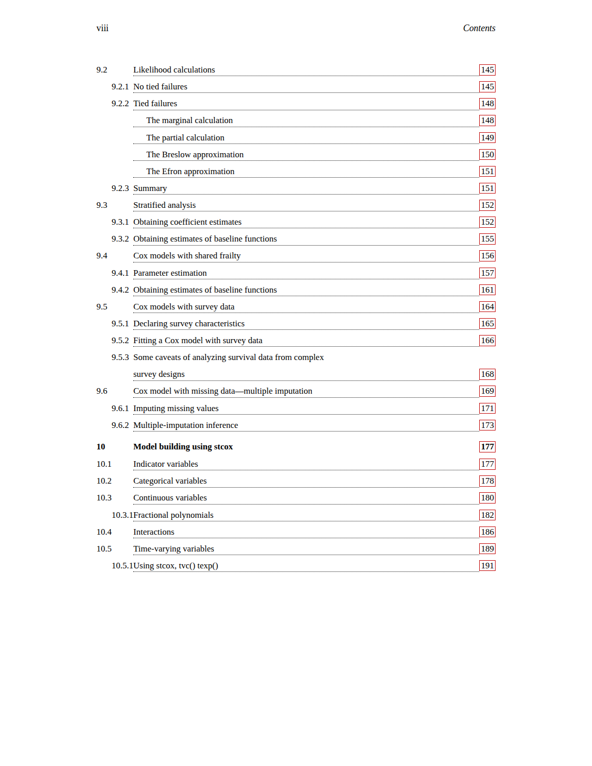viii Contents
| 9.2 | | Likelihood calculations | 145 |
| | 9.2.1 | No tied failures | 145 |
| | 9.2.2 | Tied failures | 148 |
| | | The marginal calculation | 148 |
| | | The partial calculation | 149 |
| | | The Breslow approximation | 150 |
| | | The Efron approximation | 151 |
| | 9.2.3 | Summary | 151 |
| 9.3 | | Stratified analysis | 152 |
| | 9.3.1 | Obtaining coefficient estimates | 152 |
| | 9.3.2 | Obtaining estimates of baseline functions | 155 |
| 9.4 | | Cox models with shared frailty | 156 |
| | 9.4.1 | Parameter estimation | 157 |
| | 9.4.2 | Obtaining estimates of baseline functions | 161 |
| 9.5 | | Cox models with survey data | 164 |
| | 9.5.1 | Declaring survey characteristics | 165 |
| | 9.5.2 | Fitting a Cox model with survey data | 166 |
| | 9.5.3 | Some caveats of analyzing survival data from complex | |
| | | survey designs | 168 |
| 9.6 | | Cox model with missing data—multiple imputation | 169 |
| | 9.6.1 | Imputing missing values | 171 |
| | 9.6.2 | Multiple-imputation inference | 173 |
| 10 | | Model building using stcox | 177 |
| 10.1 | | Indicator variables | 177 |
| 10.2 | | Categorical variables | 178 |
| 10.3 | | Continuous variables | 180 |
| | 10.3.1 | Fractional polynomials | 182 |
| 10.4 | | Interactions | 186 |
| 10.5 | | Time-varying variables | 189 |
| | 10.5.1 | Using stcox, tvc() texp() | 191 |